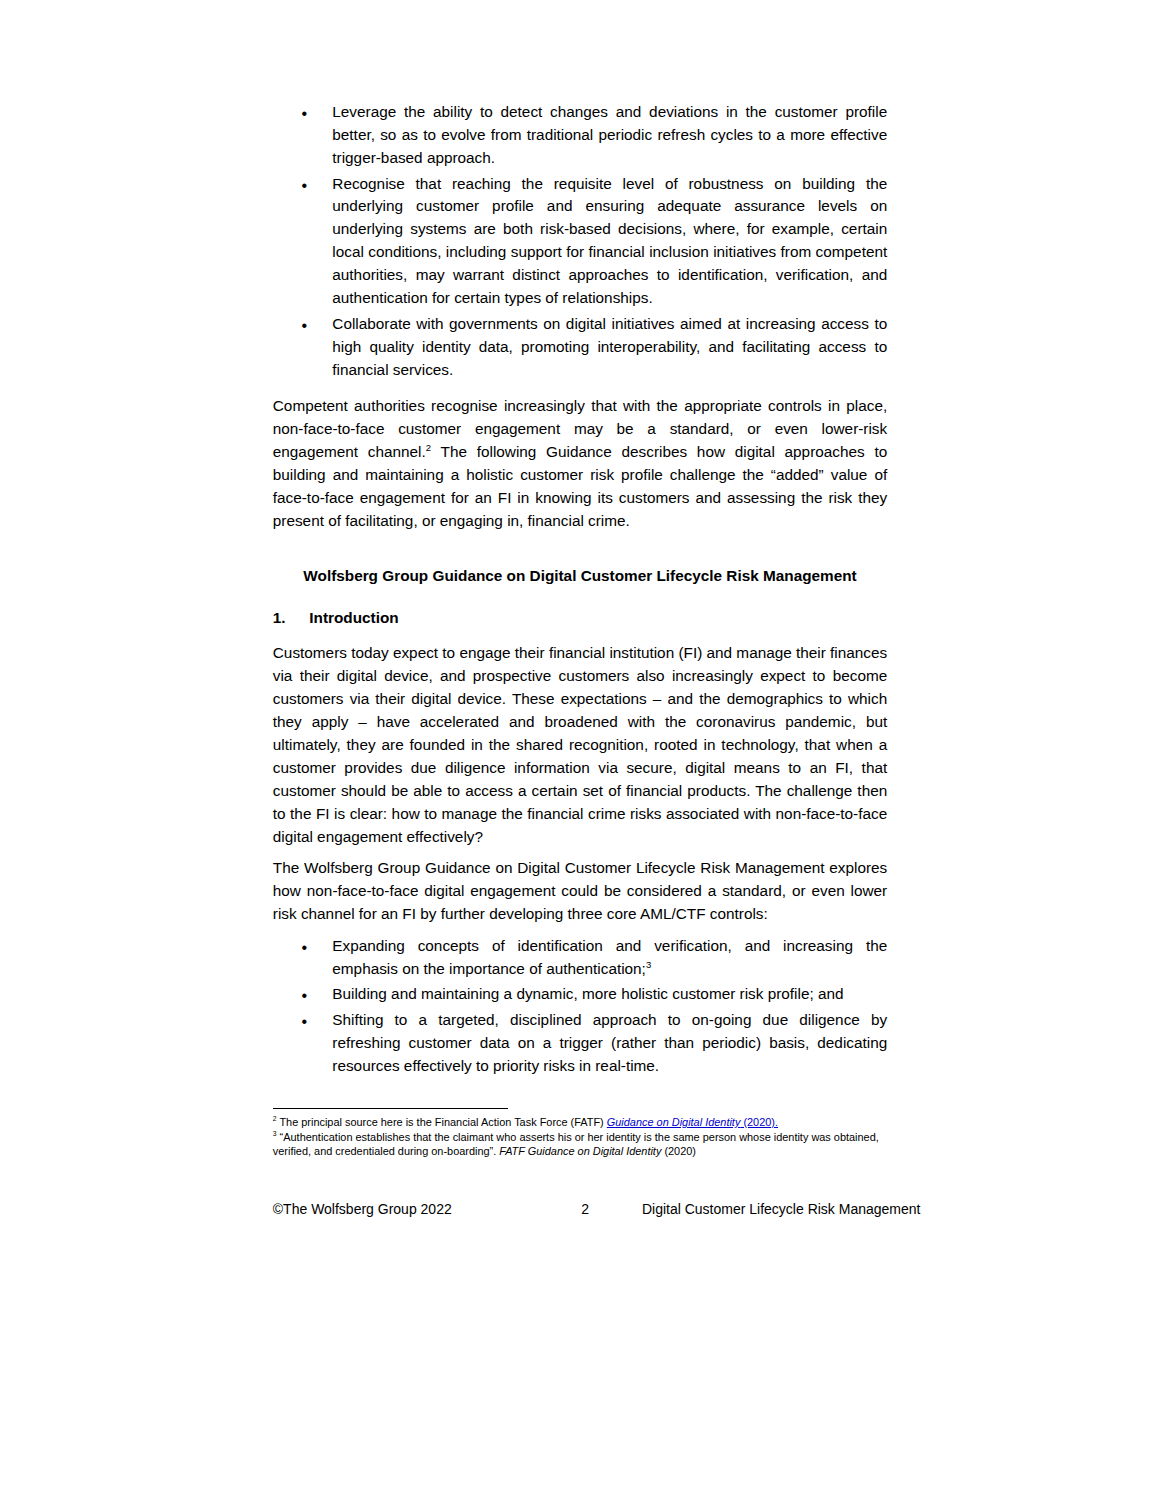Leverage the ability to detect changes and deviations in the customer profile better, so as to evolve from traditional periodic refresh cycles to a more effective trigger-based approach.
Recognise that reaching the requisite level of robustness on building the underlying customer profile and ensuring adequate assurance levels on underlying systems are both risk-based decisions, where, for example, certain local conditions, including support for financial inclusion initiatives from competent authorities, may warrant distinct approaches to identification, verification, and authentication for certain types of relationships.
Collaborate with governments on digital initiatives aimed at increasing access to high quality identity data, promoting interoperability, and facilitating access to financial services.
Competent authorities recognise increasingly that with the appropriate controls in place, non-face-to-face customer engagement may be a standard, or even lower-risk engagement channel.2 The following Guidance describes how digital approaches to building and maintaining a holistic customer risk profile challenge the “added” value of face-to-face engagement for an FI in knowing its customers and assessing the risk they present of facilitating, or engaging in, financial crime.
Wolfsberg Group Guidance on Digital Customer Lifecycle Risk Management
1. Introduction
Customers today expect to engage their financial institution (FI) and manage their finances via their digital device, and prospective customers also increasingly expect to become customers via their digital device. These expectations – and the demographics to which they apply – have accelerated and broadened with the coronavirus pandemic, but ultimately, they are founded in the shared recognition, rooted in technology, that when a customer provides due diligence information via secure, digital means to an FI, that customer should be able to access a certain set of financial products. The challenge then to the FI is clear: how to manage the financial crime risks associated with non-face-to-face digital engagement effectively?
The Wolfsberg Group Guidance on Digital Customer Lifecycle Risk Management explores how non-face-to-face digital engagement could be considered a standard, or even lower risk channel for an FI by further developing three core AML/CTF controls:
Expanding concepts of identification and verification, and increasing the emphasis on the importance of authentication;3
Building and maintaining a dynamic, more holistic customer risk profile; and
Shifting to a targeted, disciplined approach to on-going due diligence by refreshing customer data on a trigger (rather than periodic) basis, dedicating resources effectively to priority risks in real-time.
2 The principal source here is the Financial Action Task Force (FATF) Guidance on Digital Identity (2020).
3 “Authentication establishes that the claimant who asserts his or her identity is the same person whose identity was obtained, verified, and credentialed during on-boarding”. FATF Guidance on Digital Identity (2020)
©The Wolfsberg Group 2022
2
Digital Customer Lifecycle Risk Management